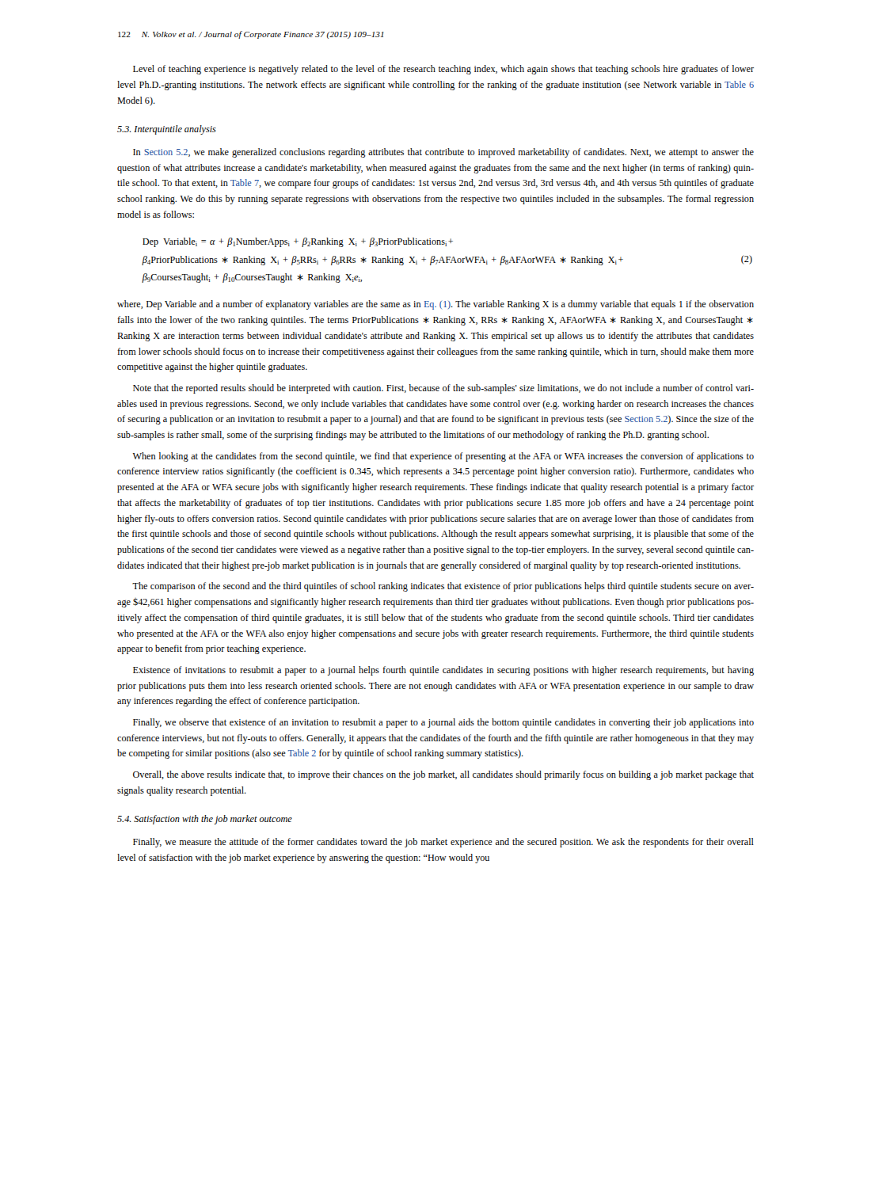122 N. Volkov et al. / Journal of Corporate Finance 37 (2015) 109–131
Level of teaching experience is negatively related to the level of the research teaching index, which again shows that teaching schools hire graduates of lower level Ph.D.-granting institutions. The network effects are significant while controlling for the ranking of the graduate institution (see Network variable in Table 6 Model 6).
5.3. Interquintile analysis
In Section 5.2, we make generalized conclusions regarding attributes that contribute to improved marketability of candidates. Next, we attempt to answer the question of what attributes increase a candidate's marketability, when measured against the graduates from the same and the next higher (in terms of ranking) quintile school. To that extent, in Table 7, we compare four groups of candidates: 1st versus 2nd, 2nd versus 3rd, 3rd versus 4th, and 4th versus 5th quintiles of graduate school ranking. We do this by running separate regressions with observations from the respective two quintiles included in the subsamples. The formal regression model is as follows:
Dep Variablei = α + β1NumberAppsi + β2Ranking Xi + β3PriorPublicationsi+ β4PriorPublications ∗ Ranking Xi + β5RRsi + β6RRs ∗ Ranking Xi + β7AFAorWFAi + β8AFAorWFA ∗ Ranking Xi+ β9CoursesTaughti + β10CoursesTaught ∗ Ranking Xiei,
(2)
where, Dep Variable and a number of explanatory variables are the same as in Eq. (1). The variable Ranking X is a dummy variable that equals 1 if the observation falls into the lower of the two ranking quintiles. The terms PriorPublications ∗ Ranking X, RRs ∗ Ranking X, AFAorWFA ∗ Ranking X, and CoursesTaught ∗ Ranking X are interaction terms between individual candidate's attribute and Ranking X. This empirical set up allows us to identify the attributes that candidates from lower schools should focus on to increase their competitiveness against their colleagues from the same ranking quintile, which in turn, should make them more competitive against the higher quintile graduates.
Note that the reported results should be interpreted with caution. First, because of the sub-samples' size limitations, we do not include a number of control variables used in previous regressions. Second, we only include variables that candidates have some control over (e.g. working harder on research increases the chances of securing a publication or an invitation to resubmit a paper to a journal) and that are found to be significant in previous tests (see Section 5.2). Since the size of the sub-samples is rather small, some of the surprising findings may be attributed to the limitations of our methodology of ranking the Ph.D. granting school.
When looking at the candidates from the second quintile, we find that experience of presenting at the AFA or WFA increases the conversion of applications to conference interview ratios significantly (the coefficient is 0.345, which represents a 34.5 percentage point higher conversion ratio). Furthermore, candidates who presented at the AFA or WFA secure jobs with significantly higher research requirements. These findings indicate that quality research potential is a primary factor that affects the marketability of graduates of top tier institutions. Candidates with prior publications secure 1.85 more job offers and have a 24 percentage point higher fly-outs to offers conversion ratios. Second quintile candidates with prior publications secure salaries that are on average lower than those of candidates from the first quintile schools and those of second quintile schools without publications. Although the result appears somewhat surprising, it is plausible that some of the publications of the second tier candidates were viewed as a negative rather than a positive signal to the top-tier employers. In the survey, several second quintile candidates indicated that their highest pre-job market publication is in journals that are generally considered of marginal quality by top research-oriented institutions.
The comparison of the second and the third quintiles of school ranking indicates that existence of prior publications helps third quintile students secure on average $42,661 higher compensations and significantly higher research requirements than third tier graduates without publications. Even though prior publications positively affect the compensation of third quintile graduates, it is still below that of the students who graduate from the second quintile schools. Third tier candidates who presented at the AFA or the WFA also enjoy higher compensations and secure jobs with greater research requirements. Furthermore, the third quintile students appear to benefit from prior teaching experience.
Existence of invitations to resubmit a paper to a journal helps fourth quintile candidates in securing positions with higher research requirements, but having prior publications puts them into less research oriented schools. There are not enough candidates with AFA or WFA presentation experience in our sample to draw any inferences regarding the effect of conference participation.
Finally, we observe that existence of an invitation to resubmit a paper to a journal aids the bottom quintile candidates in converting their job applications into conference interviews, but not fly-outs to offers. Generally, it appears that the candidates of the fourth and the fifth quintile are rather homogeneous in that they may be competing for similar positions (also see Table 2 for by quintile of school ranking summary statistics).
Overall, the above results indicate that, to improve their chances on the job market, all candidates should primarily focus on building a job market package that signals quality research potential.
5.4. Satisfaction with the job market outcome
Finally, we measure the attitude of the former candidates toward the job market experience and the secured position. We ask the respondents for their overall level of satisfaction with the job market experience by answering the question: “How would you